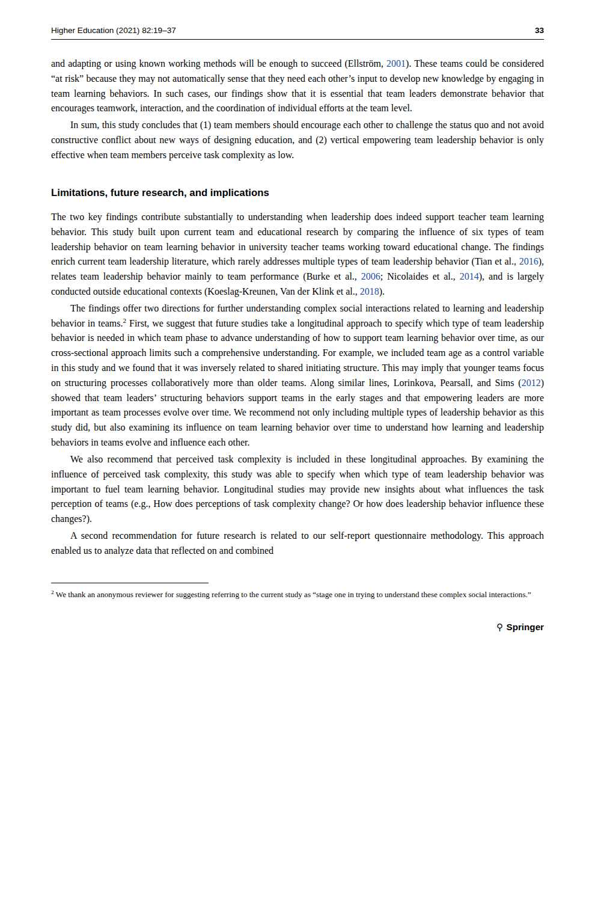Higher Education (2021) 82:19–37 33
and adapting or using known working methods will be enough to succeed (Ellström, 2001). These teams could be considered “at risk” because they may not automatically sense that they need each other’s input to develop new knowledge by engaging in team learning behaviors. In such cases, our findings show that it is essential that team leaders demonstrate behavior that encourages teamwork, interaction, and the coordination of individual efforts at the team level.
In sum, this study concludes that (1) team members should encourage each other to challenge the status quo and not avoid constructive conflict about new ways of designing education, and (2) vertical empowering team leadership behavior is only effective when team members perceive task complexity as low.
Limitations, future research, and implications
The two key findings contribute substantially to understanding when leadership does indeed support teacher team learning behavior. This study built upon current team and educational research by comparing the influence of six types of team leadership behavior on team learning behavior in university teacher teams working toward educational change. The findings enrich current team leadership literature, which rarely addresses multiple types of team leadership behavior (Tian et al., 2016), relates team leadership behavior mainly to team performance (Burke et al., 2006; Nicolaides et al., 2014), and is largely conducted outside educational contexts (Koeslag-Kreunen, Van der Klink et al., 2018).
The findings offer two directions for further understanding complex social interactions related to learning and leadership behavior in teams.2 First, we suggest that future studies take a longitudinal approach to specify which type of team leadership behavior is needed in which team phase to advance understanding of how to support team learning behavior over time, as our cross-sectional approach limits such a comprehensive understanding. For example, we included team age as a control variable in this study and we found that it was inversely related to shared initiating structure. This may imply that younger teams focus on structuring processes collaboratively more than older teams. Along similar lines, Lorinkova, Pearsall, and Sims (2012) showed that team leaders’ structuring behaviors support teams in the early stages and that empowering leaders are more important as team processes evolve over time. We recommend not only including multiple types of leadership behavior as this study did, but also examining its influence on team learning behavior over time to understand how learning and leadership behaviors in teams evolve and influence each other.
We also recommend that perceived task complexity is included in these longitudinal approaches. By examining the influence of perceived task complexity, this study was able to specify when which type of team leadership behavior was important to fuel team learning behavior. Longitudinal studies may provide new insights about what influences the task perception of teams (e.g., How does perceptions of task complexity change? Or how does leadership behavior influence these changes?).
A second recommendation for future research is related to our self-report questionnaire methodology. This approach enabled us to analyze data that reflected on and combined
2 We thank an anonymous reviewer for suggesting referring to the current study as “stage one in trying to understand these complex social interactions.”
⚲Springer